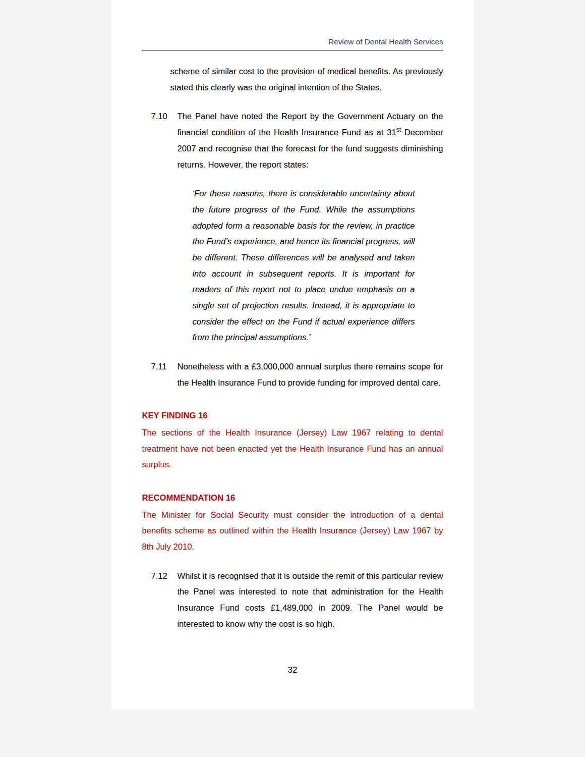Review of Dental Health Services
scheme of similar cost to the provision of medical benefits. As previously stated this clearly was the original intention of the States.
7.10
The Panel have noted the Report by the Government Actuary on the financial condition of the Health Insurance Fund as at 31st December 2007 and recognise that the forecast for the fund suggests diminishing returns. However, the report states:
‘For these reasons, there is considerable uncertainty about the future progress of the Fund. While the assumptions adopted form a reasonable basis for the review, in practice the Fund’s experience, and hence its financial progress, will be different. These differences will be analysed and taken into account in subsequent reports. It is important for readers of this report not to place undue emphasis on a single set of projection results. Instead, it is appropriate to consider the effect on the Fund if actual experience differs from the principal assumptions.’
7.11
Nonetheless with a £3,000,000 annual surplus there remains scope for the Health Insurance Fund to provide funding for improved dental care.
KEY FINDING 16
The sections of the Health Insurance (Jersey) Law 1967 relating to dental treatment have not been enacted yet the Health Insurance Fund has an annual surplus.
RECOMMENDATION 16
The Minister for Social Security must consider the introduction of a dental benefits scheme as outlined within the Health Insurance (Jersey) Law 1967 by 8th July 2010.
7.12
Whilst it is recognised that it is outside the remit of this particular review the Panel was interested to note that administration for the Health Insurance Fund costs £1,489,000 in 2009. The Panel would be interested to know why the cost is so high.
32